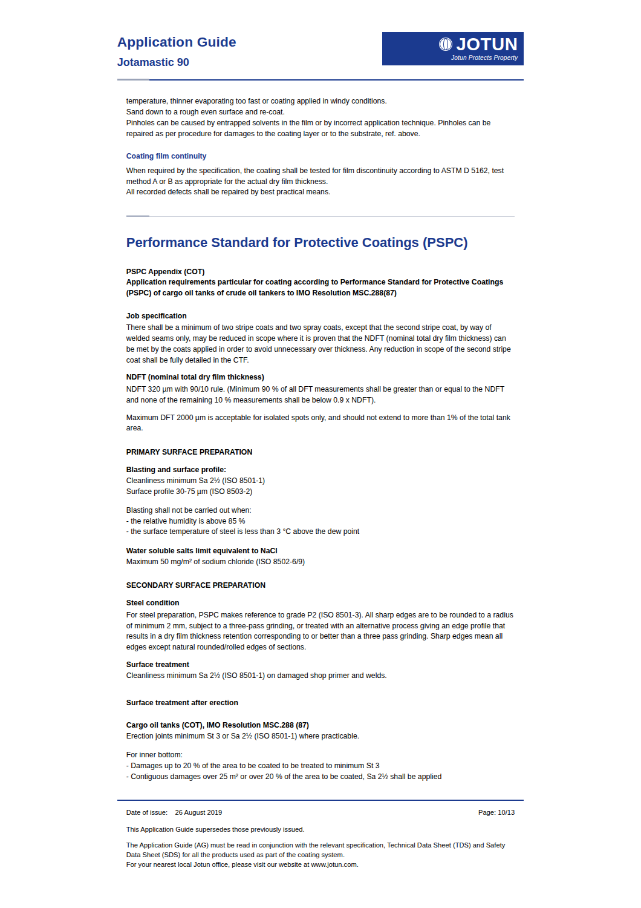Application Guide
Jotamastic 90
JOTUN
Jotun Protects Property
temperature, thinner evaporating too fast or coating applied in windy conditions.
Sand down to a rough even surface and re-coat.
Pinholes can be caused by entrapped solvents in the film or by incorrect application technique. Pinholes can be repaired as per procedure for damages to the coating layer or to the substrate, ref. above.
Coating film continuity
When required by the specification, the coating shall be tested for film discontinuity according to ASTM D 5162, test method A or B as appropriate for the actual dry film thickness.
All recorded defects shall be repaired by best practical means.
Performance Standard for Protective Coatings (PSPC)
PSPC Appendix (COT)
Application requirements particular for coating according to Performance Standard for Protective Coatings (PSPC) of cargo oil tanks of crude oil tankers to IMO Resolution MSC.288(87)
Job specification
There shall be a minimum of two stripe coats and two spray coats, except that the second stripe coat, by way of welded seams only, may be reduced in scope where it is proven that the NDFT (nominal total dry film thickness) can be met by the coats applied in order to avoid unnecessary over thickness. Any reduction in scope of the second stripe coat shall be fully detailed in the CTF.
NDFT (nominal total dry film thickness)
NDFT 320 µm with 90/10 rule. (Minimum 90 % of all DFT measurements shall be greater than or equal to the NDFT and none of the remaining 10 % measurements shall be below 0.9 x NDFT).
Maximum DFT 2000 µm is acceptable for isolated spots only, and should not extend to more than 1% of the total tank area.
PRIMARY SURFACE PREPARATION
Blasting and surface profile:
Cleanliness minimum Sa 2½ (ISO 8501-1)
Surface profile 30-75 µm (ISO 8503-2)
Blasting shall not be carried out when:
the relative humidity is above 85 %
the surface temperature of steel is less than 3 °C above the dew point
Water soluble salts limit equivalent to NaCl
Maximum 50 mg/m² of sodium chloride (ISO 8502-6/9)
SECONDARY SURFACE PREPARATION
Steel condition
For steel preparation, PSPC makes reference to grade P2 (ISO 8501-3). All sharp edges are to be rounded to a radius of minimum 2 mm, subject to a three-pass grinding, or treated with an alternative process giving an edge profile that results in a dry film thickness retention corresponding to or better than a three pass grinding. Sharp edges mean all edges except natural rounded/rolled edges of sections.
Surface treatment
Cleanliness minimum Sa 2½ (ISO 8501-1) on damaged shop primer and welds.
Surface treatment after erection
Cargo oil tanks (COT), IMO Resolution MSC.288 (87)
Erection joints minimum St 3 or Sa 2½ (ISO 8501-1) where practicable.
For inner bottom:
Damages up to 20 % of the area to be coated to be treated to minimum St 3
Contiguous damages over 25 m² or over 20 % of the area to be coated, Sa 2½ shall be applied
Date of issue: 26 August 2019
Page: 10/13
This Application Guide supersedes those previously issued.
The Application Guide (AG) must be read in conjunction with the relevant specification, Technical Data Sheet (TDS) and Safety Data Sheet (SDS) for all the products used as part of the coating system.
For your nearest local Jotun office, please visit our website at www.jotun.com.